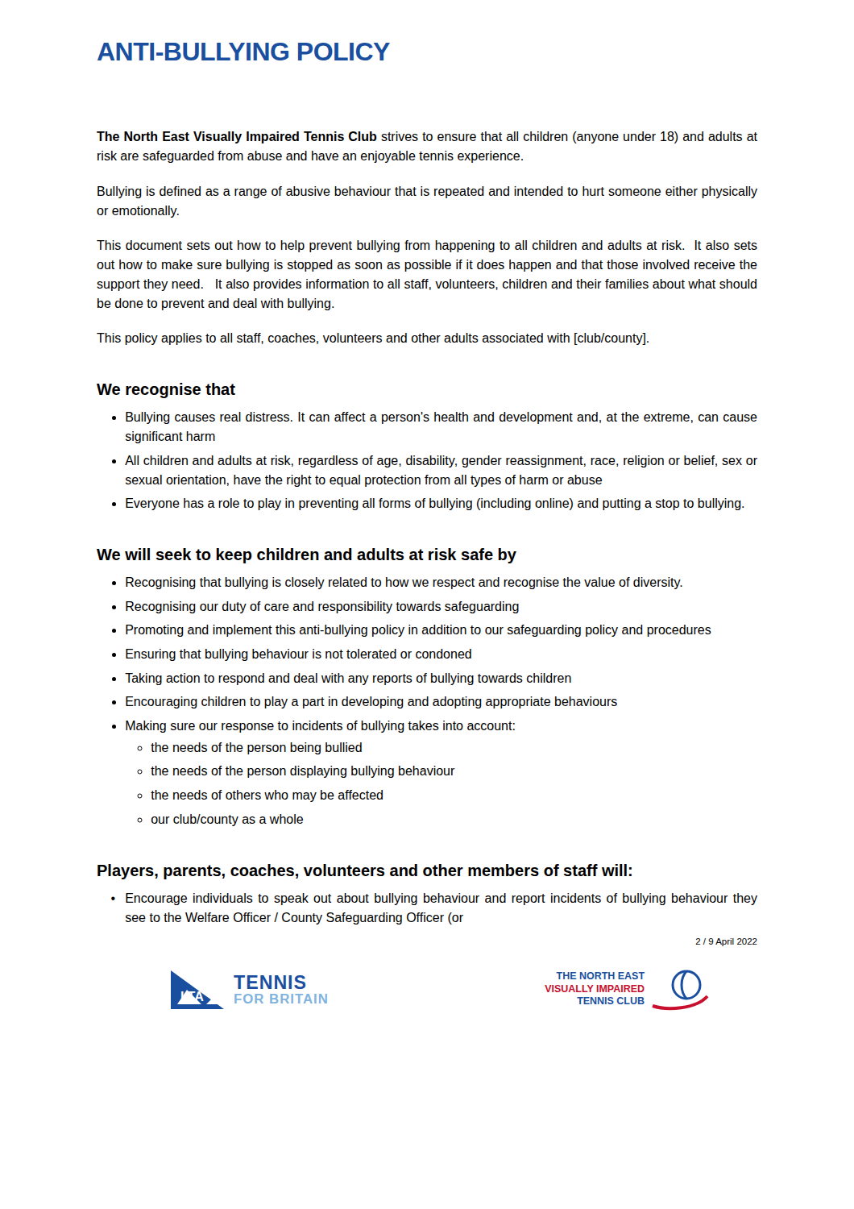ANTI-BULLYING POLICY
The North East Visually Impaired Tennis Club strives to ensure that all children (anyone under 18) and adults at risk are safeguarded from abuse and have an enjoyable tennis experience.
Bullying is defined as a range of abusive behaviour that is repeated and intended to hurt someone either physically or emotionally.
This document sets out how to help prevent bullying from happening to all children and adults at risk. It also sets out how to make sure bullying is stopped as soon as possible if it does happen and that those involved receive the support they need. It also provides information to all staff, volunteers, children and their families about what should be done to prevent and deal with bullying.
This policy applies to all staff, coaches, volunteers and other adults associated with [club/county].
We recognise that
Bullying causes real distress. It can affect a person's health and development and, at the extreme, can cause significant harm
All children and adults at risk, regardless of age, disability, gender reassignment, race, religion or belief, sex or sexual orientation, have the right to equal protection from all types of harm or abuse
Everyone has a role to play in preventing all forms of bullying (including online) and putting a stop to bullying.
We will seek to keep children and adults at risk safe by
Recognising that bullying is closely related to how we respect and recognise the value of diversity.
Recognising our duty of care and responsibility towards safeguarding
Promoting and implement this anti-bullying policy in addition to our safeguarding policy and procedures
Ensuring that bullying behaviour is not tolerated or condoned
Taking action to respond and deal with any reports of bullying towards children
Encouraging children to play a part in developing and adopting appropriate behaviours
Making sure our response to incidents of bullying takes into account:
the needs of the person being bullied
the needs of the person displaying bullying behaviour
the needs of others who may be affected
our club/county as a whole
Players, parents, coaches, volunteers and other members of staff will:
Encourage individuals to speak out about bullying behaviour and report incidents of bullying behaviour they see to the Welfare Officer / County Safeguarding Officer (or
2 / 9 April 2022
LTA
TENNIS
FOR BRITAIN
THE NORTH EAST
VISUALLY IMPAIRED
TENNIS CLUB